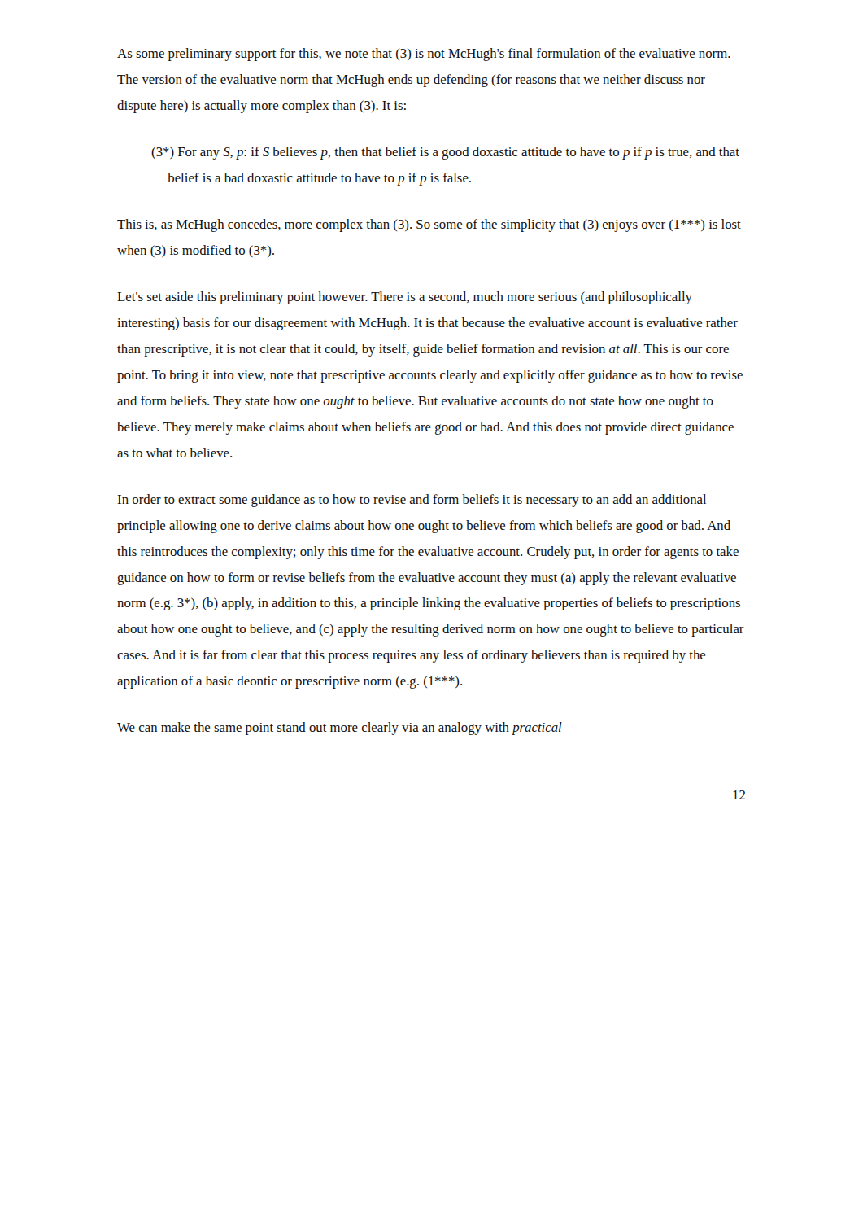As some preliminary support for this, we note that (3) is not McHugh's final formulation of the evaluative norm. The version of the evaluative norm that McHugh ends up defending (for reasons that we neither discuss nor dispute here) is actually more complex than (3). It is:
(3*) For any S, p: if S believes p, then that belief is a good doxastic attitude to have to p if p is true, and that belief is a bad doxastic attitude to have to p if p is false.
This is, as McHugh concedes, more complex than (3). So some of the simplicity that (3) enjoys over (1***) is lost when (3) is modified to (3*).
Let's set aside this preliminary point however. There is a second, much more serious (and philosophically interesting) basis for our disagreement with McHugh. It is that because the evaluative account is evaluative rather than prescriptive, it is not clear that it could, by itself, guide belief formation and revision at all. This is our core point. To bring it into view, note that prescriptive accounts clearly and explicitly offer guidance as to how to revise and form beliefs. They state how one ought to believe. But evaluative accounts do not state how one ought to believe. They merely make claims about when beliefs are good or bad. And this does not provide direct guidance as to what to believe.
In order to extract some guidance as to how to revise and form beliefs it is necessary to an add an additional principle allowing one to derive claims about how one ought to believe from which beliefs are good or bad. And this reintroduces the complexity; only this time for the evaluative account. Crudely put, in order for agents to take guidance on how to form or revise beliefs from the evaluative account they must (a) apply the relevant evaluative norm (e.g. 3*), (b) apply, in addition to this, a principle linking the evaluative properties of beliefs to prescriptions about how one ought to believe, and (c) apply the resulting derived norm on how one ought to believe to particular cases. And it is far from clear that this process requires any less of ordinary believers than is required by the application of a basic deontic or prescriptive norm (e.g. (1***).
We can make the same point stand out more clearly via an analogy with practical
12